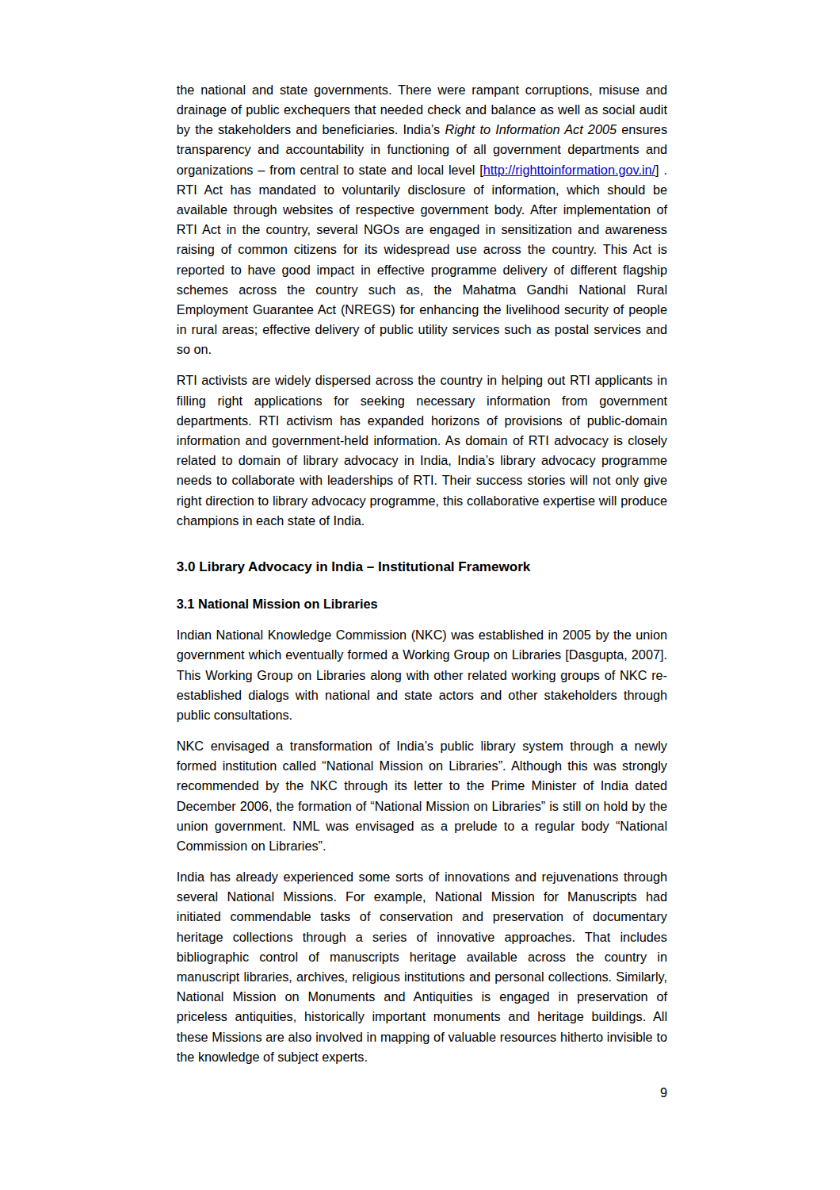the national and state governments. There were rampant corruptions, misuse and drainage of public exchequers that needed check and balance as well as social audit by the stakeholders and beneficiaries. India’s Right to Information Act 2005 ensures transparency and accountability in functioning of all government departments and organizations – from central to state and local level [http://righttoinformation.gov.in/] . RTI Act has mandated to voluntarily disclosure of information, which should be available through websites of respective government body. After implementation of RTI Act in the country, several NGOs are engaged in sensitization and awareness raising of common citizens for its widespread use across the country. This Act is reported to have good impact in effective programme delivery of different flagship schemes across the country such as, the Mahatma Gandhi National Rural Employment Guarantee Act (NREGS) for enhancing the livelihood security of people in rural areas; effective delivery of public utility services such as postal services and so on.
RTI activists are widely dispersed across the country in helping out RTI applicants in filling right applications for seeking necessary information from government departments. RTI activism has expanded horizons of provisions of public-domain information and government-held information. As domain of RTI advocacy is closely related to domain of library advocacy in India, India’s library advocacy programme needs to collaborate with leaderships of RTI. Their success stories will not only give right direction to library advocacy programme, this collaborative expertise will produce champions in each state of India.
3.0 Library Advocacy in India – Institutional Framework
3.1 National Mission on Libraries
Indian National Knowledge Commission (NKC) was established in 2005 by the union government which eventually formed a Working Group on Libraries [Dasgupta, 2007]. This Working Group on Libraries along with other related working groups of NKC re-established dialogs with national and state actors and other stakeholders through public consultations.
NKC envisaged a transformation of India’s public library system through a newly formed institution called “National Mission on Libraries”. Although this was strongly recommended by the NKC through its letter to the Prime Minister of India dated December 2006, the formation of “National Mission on Libraries” is still on hold by the union government. NML was envisaged as a prelude to a regular body “National Commission on Libraries”.
India has already experienced some sorts of innovations and rejuvenations through several National Missions. For example, National Mission for Manuscripts had initiated commendable tasks of conservation and preservation of documentary heritage collections through a series of innovative approaches. That includes bibliographic control of manuscripts heritage available across the country in manuscript libraries, archives, religious institutions and personal collections. Similarly, National Mission on Monuments and Antiquities is engaged in preservation of priceless antiquities, historically important monuments and heritage buildings. All these Missions are also involved in mapping of valuable resources hitherto invisible to the knowledge of subject experts.
9